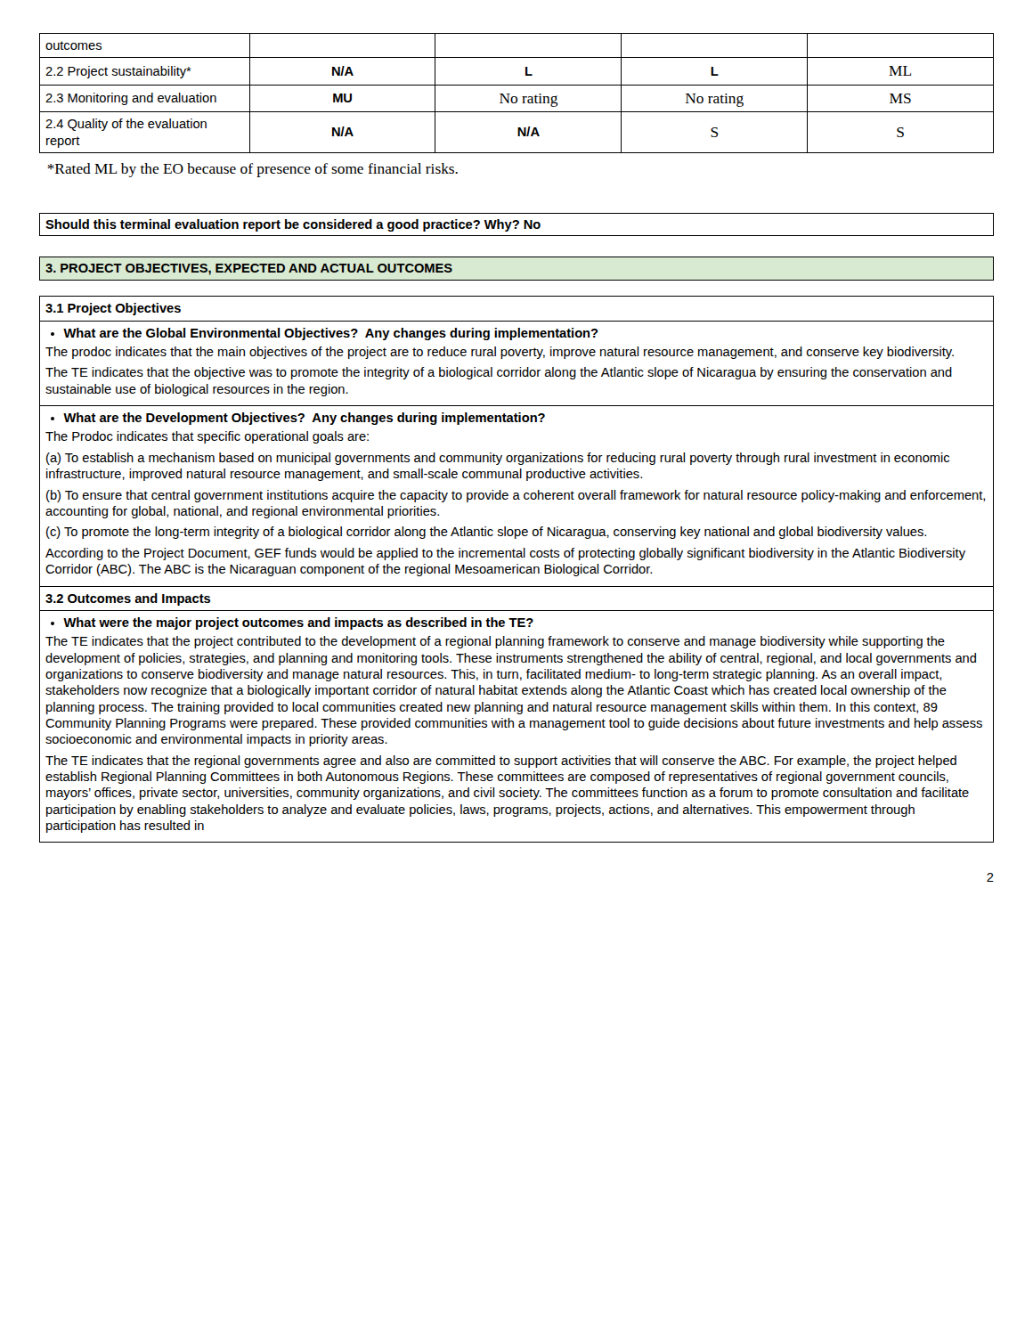| outcomes | | | | |
| 2.2 Project sustainability* | N/A | L | L | ML |
| 2.3 Monitoring and evaluation | MU | No rating | No rating | MS |
| 2.4 Quality of the evaluation report | N/A | N/A | S | S |
*Rated ML by the EO because of presence of some financial risks.
Should this terminal evaluation report be considered a good practice? Why? No
3. PROJECT OBJECTIVES, EXPECTED AND ACTUAL OUTCOMES
| 3.1 Project Objectives |
| What are the Global Environmental Objectives? Any changes during implementation? The prodoc indicates that the main objectives of the project are to reduce rural poverty, improve natural resource management, and conserve key biodiversity. The TE indicates that the objective was to promote the integrity of a biological corridor along the Atlantic slope of Nicaragua by ensuring the conservation and sustainable use of biological resources in the region. |
| What are the Development Objectives? Any changes during implementation? The Prodoc indicates that specific operational goals are: (a) To establish a mechanism based on municipal governments and community organizations for reducing rural poverty through rural investment in economic infrastructure, improved natural resource management, and small-scale communal productive activities. (b) To ensure that central government institutions acquire the capacity to provide a coherent overall framework for natural resource policy-making and enforcement, accounting for global, national, and regional environmental priorities. (c) To promote the long-term integrity of a biological corridor along the Atlantic slope of Nicaragua, conserving key national and global biodiversity values. According to the Project Document, GEF funds would be applied to the incremental costs of protecting globally significant biodiversity in the Atlantic Biodiversity Corridor (ABC). The ABC is the Nicaraguan component of the regional Mesoamerican Biological Corridor. |
| 3.2 Outcomes and Impacts |
| What were the major project outcomes and impacts as described in the TE? The TE indicates that the project contributed to the development of a regional planning framework to conserve and manage biodiversity while supporting the development of policies, strategies, and planning and monitoring tools. These instruments strengthened the ability of central, regional, and local governments and organizations to conserve biodiversity and manage natural resources. This, in turn, facilitated medium- to long-term strategic planning. As an overall impact, stakeholders now recognize that a biologically important corridor of natural habitat extends along the Atlantic Coast which has created local ownership of the planning process. The training provided to local communities created new planning and natural resource management skills within them. In this context, 89 Community Planning Programs were prepared. These provided communities with a management tool to guide decisions about future investments and help assess socioeconomic and environmental impacts in priority areas. The TE indicates that the regional governments agree and also are committed to support activities that will conserve the ABC. For example, the project helped establish Regional Planning Committees in both Autonomous Regions. These committees are composed of representatives of regional government councils, mayors’ offices, private sector, universities, community organizations, and civil society. The committees function as a forum to promote consultation and facilitate participation by enabling stakeholders to analyze and evaluate policies, laws, programs, projects, actions, and alternatives. This empowerment through participation has resulted in |
2